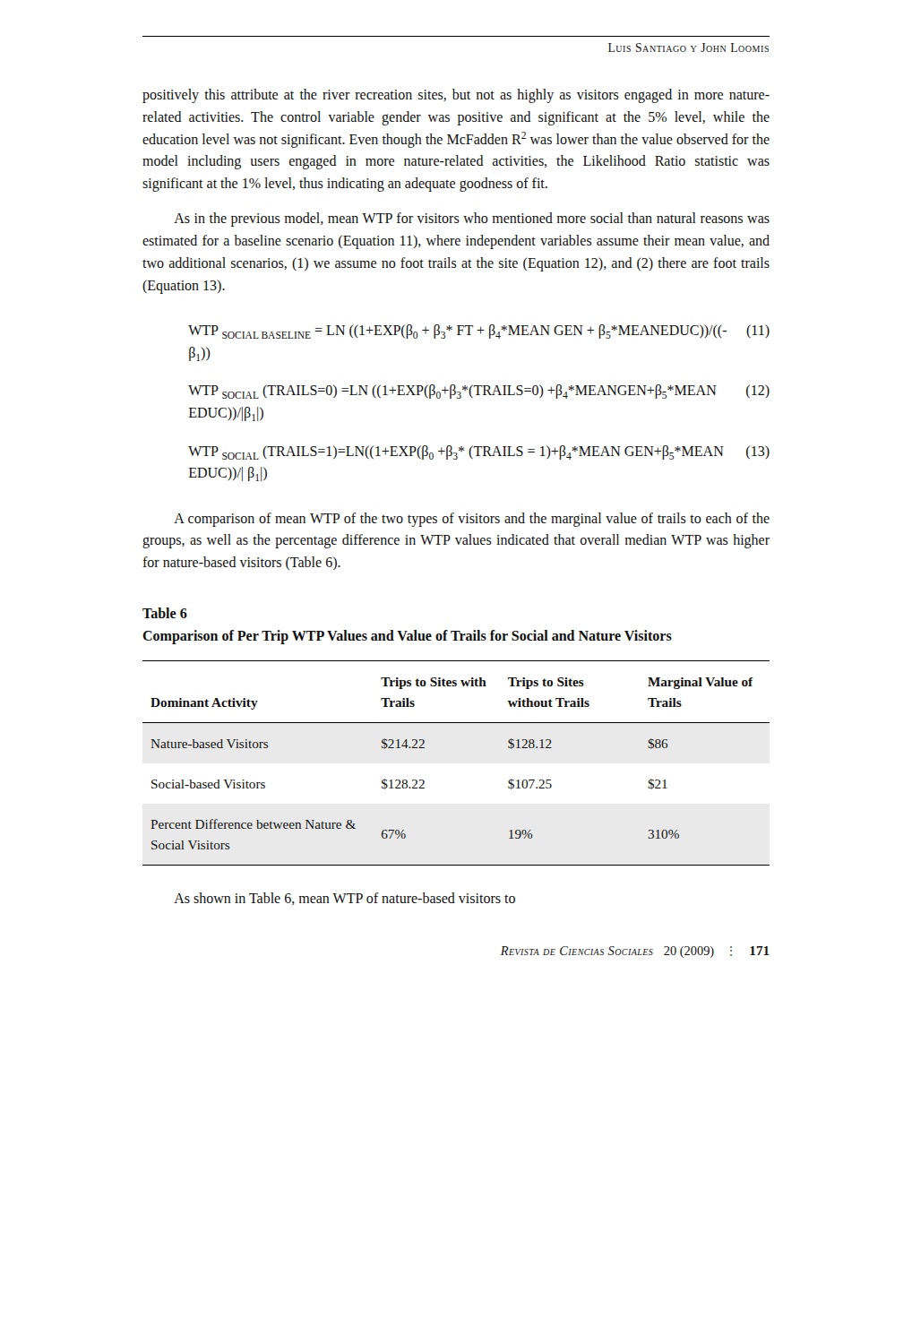Luis Santiago y John Loomis
positively this attribute at the river recreation sites, but not as highly as visitors engaged in more nature-related activities. The control variable gender was positive and significant at the 5% level, while the education level was not significant. Even though the McFadden R2 was lower than the value observed for the model including users engaged in more nature-related activities, the Likelihood Ratio statistic was significant at the 1% level, thus indicating an adequate goodness of fit.
As in the previous model, mean WTP for visitors who mentioned more social than natural reasons was estimated for a baseline scenario (Equation 11), where independent variables assume their mean value, and two additional scenarios, (1) we assume no foot trails at the site (Equation 12), and (2) there are foot trails (Equation 13).
WTP SOCIAL BASELINE = LN ((1+EXP(β0 + β3* FT + β4*MEAN GEN + β5*MEANEDUC))/((- β1))
(11)
WTP SOCIAL (TRAILS=0) =LN ((1+EXP(β0+β3*(TRAILS=0) +β4*MEANGEN+β5*MEAN EDUC))/|β1|)
(12)
WTP SOCIAL (TRAILS=1)=LN((1+EXP(β0 +β3* (TRAILS = 1)+β4*MEAN GEN+β5*MEAN EDUC))/| β1|)
(13)
A comparison of mean WTP of the two types of visitors and the marginal value of trails to each of the groups, as well as the percentage difference in WTP values indicated that overall median WTP was higher for nature-based visitors (Table 6).
Table 6
Comparison of Per Trip WTP Values and Value of Trails for Social and Nature Visitors
| Dominant Activity | Trips to Sites with Trails | Trips to Sites without Trails | Marginal Value of Trails |
| --- | --- | --- | --- |
| Nature-based Visitors | $214.22 | $128.12 | $86 |
| Social-based Visitors | $128.22 | $107.25 | $21 |
| Percent Difference between Nature & Social Visitors | 67% | 19% | 310% |
As shown in Table 6, mean WTP of nature-based visitors to
Revista de Ciencias Sociales 20 (2009) ⋮ 171